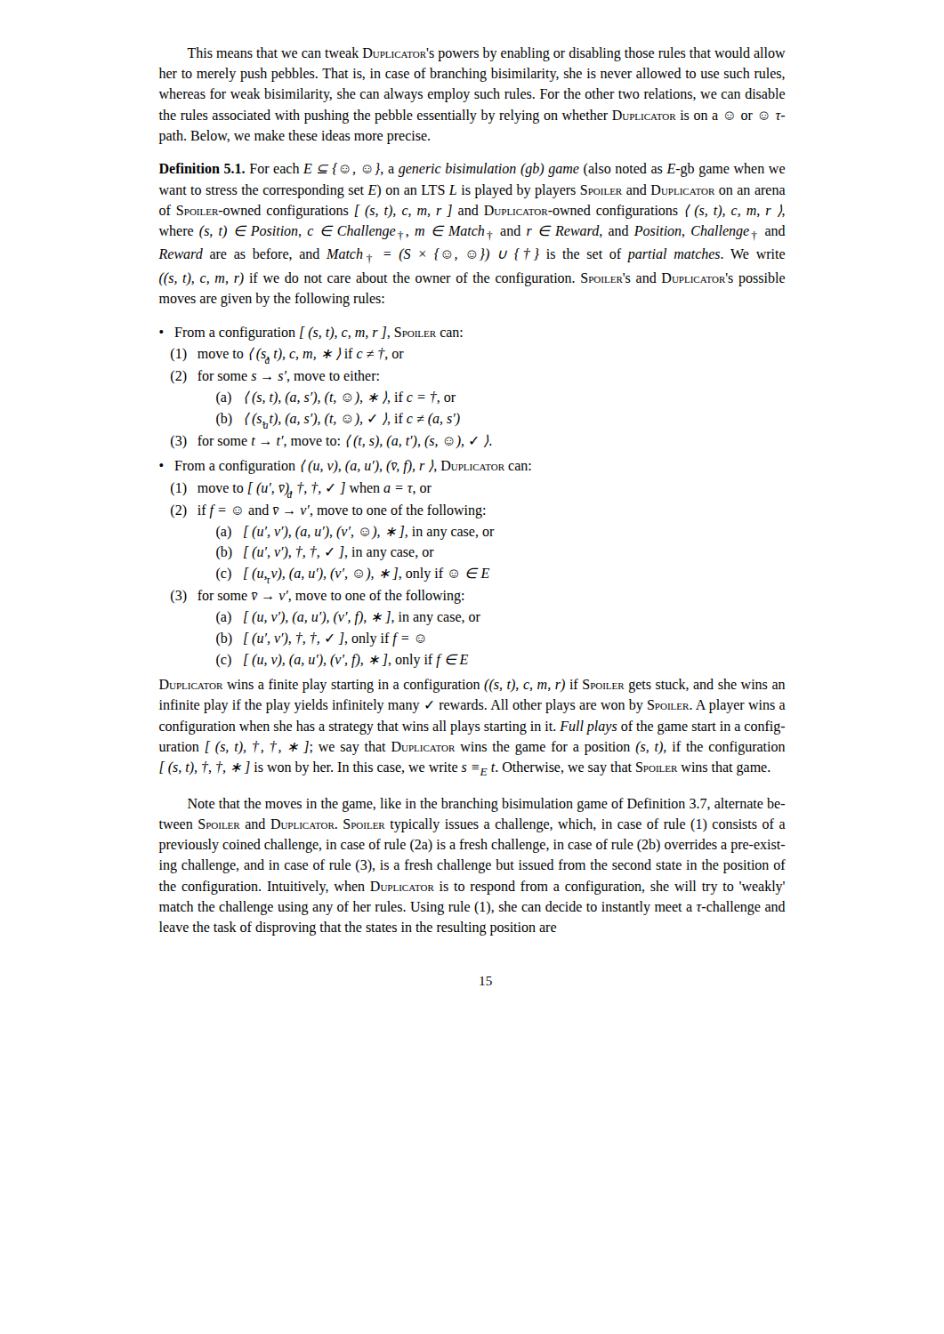This means that we can tweak Duplicator's powers by enabling or disabling those rules that would allow her to merely push pebbles. That is, in case of branching bisimilarity, she is never allowed to use such rules, whereas for weak bisimilarity, she can always employ such rules. For the other two relations, we can disable the rules associated with pushing the pebble essentially by relying on whether Duplicator is on a ☺ or ☺ τ-path. Below, we make these ideas more precise.
Definition 5.1. For each E ⊆ {☺, ☺}, a generic bisimulation (gb) game (also noted as E-gb game when we want to stress the corresponding set E) on an LTS L is played by players Spoiler and Duplicator on an arena of Spoiler-owned configurations [ (s, t), c, m, r ] and Duplicator-owned configurations ⟨ (s, t), c, m, r ⟩, where (s, t) ∈ Position, c ∈ Challenge†, m ∈ Match† and r ∈ Reward, and Position, Challenge† and Reward are as before, and Match† = (S × {☺, ☺}) ∪ {†} is the set of partial matches. We write ((s, t), c, m, r) if we do not care about the owner of the configuration. Spoiler's and Duplicator's possible moves are given by the following rules:
From a configuration [ (s, t), c, m, r ], Spoiler can:
move to ⟨ (s, t), c, m, ∗ ⟩ if c ≠ †, or
for some s a→ s′, move to either:
⟨ (s, t), (a, s′), (t, ☺), ∗ ⟩, if c = †, or
⟨ (s, t), (a, s′), (t, ☺), ✓ ⟩, if c ≠ (a, s′)
for some t a→ t′, move to: ⟨ (t, s), (a, t′), (s, ☺), ✓ ⟩.
From a configuration ⟨ (u, v), (a, u′), (v̄, f), r ⟩, Duplicator can:
move to [ (u′, v̄), †, †, ✓ ] when a = τ, or
if f = ☺ and v̄ a→ v′, move to one of the following:
[ (u′, v′), (a, u′), (v′, ☺), ∗ ], in any case, or
[ (u′, v′), †, †, ✓ ], in any case, or
[ (u, v), (a, u′), (v′, ☺), ∗ ], only if ☺ ∈ E
for some v̄ τ→ v′, move to one of the following:
[ (u, v′), (a, u′), (v′, f), ∗ ], in any case, or
[ (u′, v′), †, †, ✓ ], only if f = ☺
[ (u, v), (a, u′), (v′, f), ∗ ], only if f ∈ E
Duplicator wins a finite play starting in a configuration ((s, t), c, m, r) if Spoiler gets stuck, and she wins an infinite play if the play yields infinitely many ✓ rewards. All other plays are won by Spoiler. A player wins a configuration when she has a strategy that wins all plays starting in it. Full plays of the game start in a configuration [ (s, t), †, †, ∗ ]; we say that Duplicator wins the game for a position (s, t), if the configuration [ (s, t), †, †, ∗ ] is won by her. In this case, we write s ≡E t. Otherwise, we say that Spoiler wins that game.
Note that the moves in the game, like in the branching bisimulation game of Definition 3.7, alternate between Spoiler and Duplicator. Spoiler typically issues a challenge, which, in case of rule (1) consists of a previously coined challenge, in case of rule (2a) is a fresh challenge, in case of rule (2b) overrides a pre-existing challenge, and in case of rule (3), is a fresh challenge but issued from the second state in the position of the configuration. Intuitively, when Duplicator is to respond from a configuration, she will try to 'weakly' match the challenge using any of her rules. Using rule (1), she can decide to instantly meet a τ-challenge and leave the task of disproving that the states in the resulting position are
15